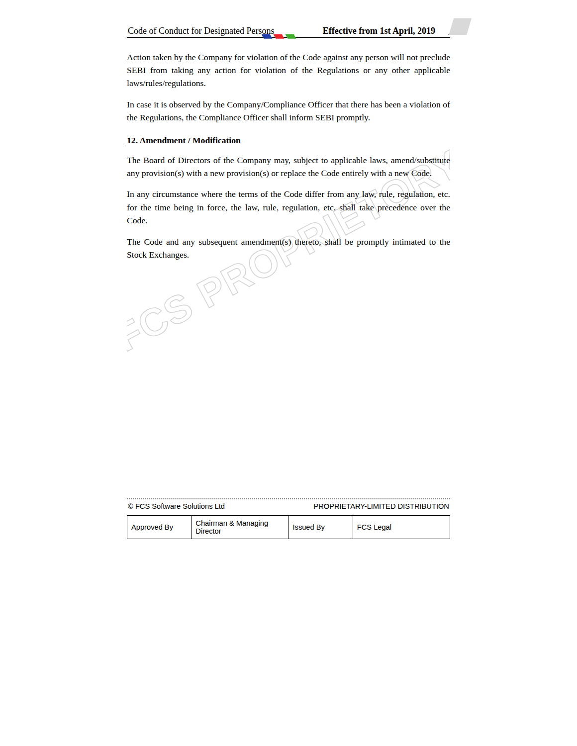Code of Conduct for Designated Persons
Effective from 1st April, 2019
FCS PROPRIETORY
Action taken by the Company for violation of the Code against any person will not preclude SEBI from taking any action for violation of the Regulations or any other applicable laws/rules/regulations.
In case it is observed by the Company/Compliance Officer that there has been a violation of the Regulations, the Compliance Officer shall inform SEBI promptly.
12. Amendment / Modification
The Board of Directors of the Company may, subject to applicable laws, amend/substitute any provision(s) with a new provision(s) or replace the Code entirely with a new Code.
In any circumstance where the terms of the Code differ from any law, rule, regulation, etc. for the time being in force, the law, rule, regulation, etc. shall take precedence over the Code.
The Code and any subsequent amendment(s) thereto, shall be promptly intimated to the Stock Exchanges.
© FCS Software Solutions Ltd PROPRIETARY-LIMITED DISTRIBUTION
| Approved By | Chairman & Managing Director | Issued By | FCS Legal |